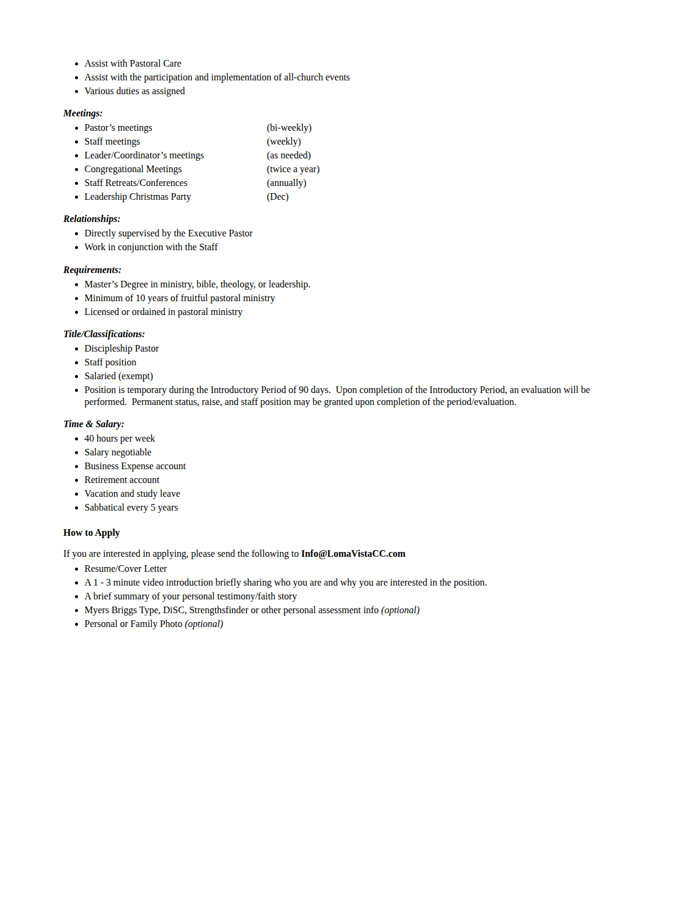Assist with Pastoral Care
Assist with the participation and implementation of all-church events
Various duties as assigned
Meetings:
Pastor’s meetings (bi-weekly)
Staff meetings (weekly)
Leader/Coordinator’s meetings (as needed)
Congregational Meetings (twice a year)
Staff Retreats/Conferences (annually)
Leadership Christmas Party (Dec)
Relationships:
Directly supervised by the Executive Pastor
Work in conjunction with the Staff
Requirements:
Master’s Degree in ministry, bible, theology, or leadership.
Minimum of 10 years of fruitful pastoral ministry
Licensed or ordained in pastoral ministry
Title/Classifications:
Discipleship Pastor
Staff position
Salaried (exempt)
Position is temporary during the Introductory Period of 90 days. Upon completion of the Introductory Period, an evaluation will be performed. Permanent status, raise, and staff position may be granted upon completion of the period/evaluation.
Time & Salary:
40 hours per week
Salary negotiable
Business Expense account
Retirement account
Vacation and study leave
Sabbatical every 5 years
How to Apply
If you are interested in applying, please send the following to Info@LomaVistaCC.com
Resume/Cover Letter
A 1 - 3 minute video introduction briefly sharing who you are and why you are interested in the position.
A brief summary of your personal testimony/faith story
Myers Briggs Type, DiSC, Strengthsfinder or other personal assessment info (optional)
Personal or Family Photo (optional)